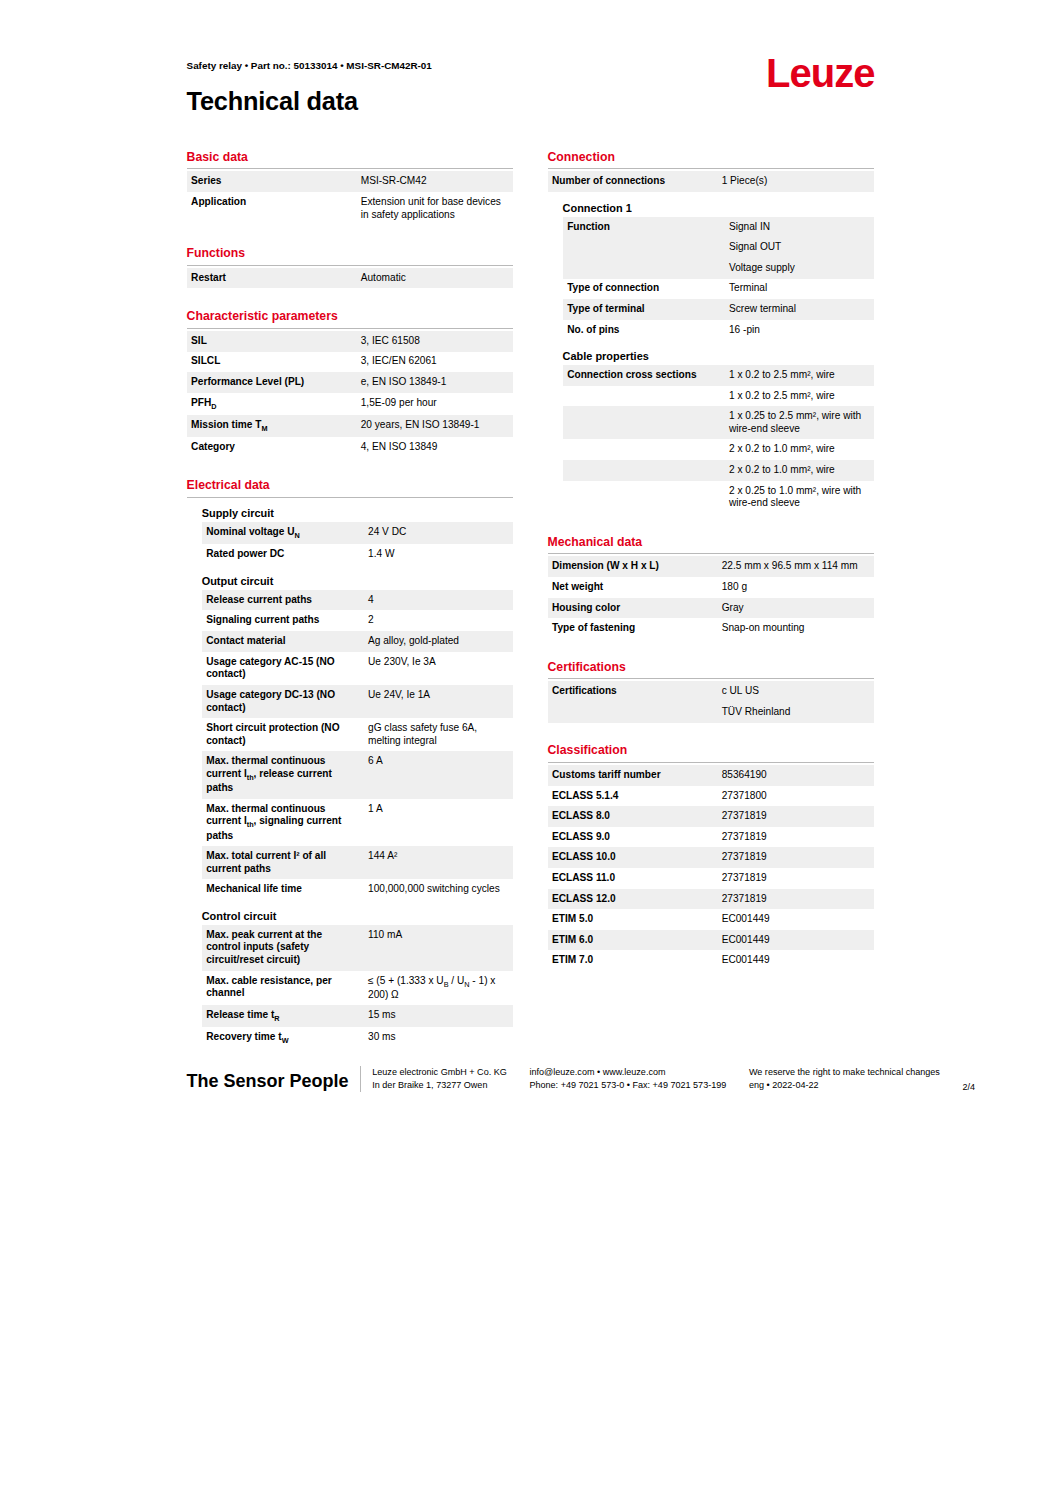Safety relay • Part no.: 50133014 • MSI-SR-CM42R-01
Technical data
Leuze
Basic data
| Series | MSI-SR-CM42 |
| Application | Extension unit for base devices in safety applications |
Functions
| Restart | Automatic |
Characteristic parameters
| SIL | 3, IEC 61508 |
| SILCL | 3, IEC/EN 62061 |
| Performance Level (PL) | e, EN ISO 13849-1 |
| PFH D | 1,5E-09 per hour |
| Mission time T M | 20 years, EN ISO 13849-1 |
| Category | 4, EN ISO 13849 |
Electrical data
Supply circuit
| Nominal voltage U N | 24 V DC |
| Rated power DC | 1.4 W |
Output circuit
| Release current paths | 4 |
| Signaling current paths | 2 |
| Contact material | Ag alloy, gold-plated |
| Usage category AC-15 (NO contact) | Ue 230V, Ie 3A |
| Usage category DC-13 (NO contact) | Ue 24V, Ie 1A |
| Short circuit protection (NO contact) | gG class safety fuse 6A, melting integral |
| Max. thermal continuous current I th , release current paths | 6 A |
| Max. thermal continuous current I th , signaling current paths | 1 A |
| Max. total current I² of all current paths | 144 A² |
| Mechanical life time | 100,000,000 switching cycles |
Control circuit
| Max. peak current at the control inputs (safety circuit/reset circuit) | 110 mA |
| Max. cable resistance, per channel | ≤ (5 + (1.333 x U B / U N - 1) x 200) Ω |
| Release time t R | 15 ms |
| Recovery time t W | 30 ms |
Connection
| Number of connections | 1 Piece(s) |
Connection 1
| Function | Signal IN |
| | Signal OUT |
| | Voltage supply |
| Type of connection | Terminal |
| Type of terminal | Screw terminal |
| No. of pins | 16 -pin |
Cable properties
| Connection cross sections | 1 x 0.2 to 2.5 mm², wire |
| | 1 x 0.2 to 2.5 mm², wire |
| | 1 x 0.25 to 2.5 mm², wire with wire-end sleeve |
| | 2 x 0.2 to 1.0 mm², wire |
| | 2 x 0.2 to 1.0 mm², wire |
| | 2 x 0.25 to 1.0 mm², wire with wire-end sleeve |
Mechanical data
| Dimension (W x H x L) | 22.5 mm x 96.5 mm x 114 mm |
| Net weight | 180 g |
| Housing color | Gray |
| Type of fastening | Snap-on mounting |
Certifications
| Certifications | c UL US |
| | TÜV Rheinland |
Classification
| Customs tariff number | 85364190 |
| ECLASS 5.1.4 | 27371800 |
| ECLASS 8.0 | 27371819 |
| ECLASS 9.0 | 27371819 |
| ECLASS 10.0 | 27371819 |
| ECLASS 11.0 | 27371819 |
| ECLASS 12.0 | 27371819 |
| ETIM 5.0 | EC001449 |
| ETIM 6.0 | EC001449 |
| ETIM 7.0 | EC001449 |
The Sensor People
Leuze electronic GmbH + Co. KG
In der Braike 1, 73277 Owen
info@leuze.com • www.leuze.com
Phone: +49 7021 573-0 • Fax: +49 7021 573-199
We reserve the right to make technical changes
eng • 2022-04-22
2/4